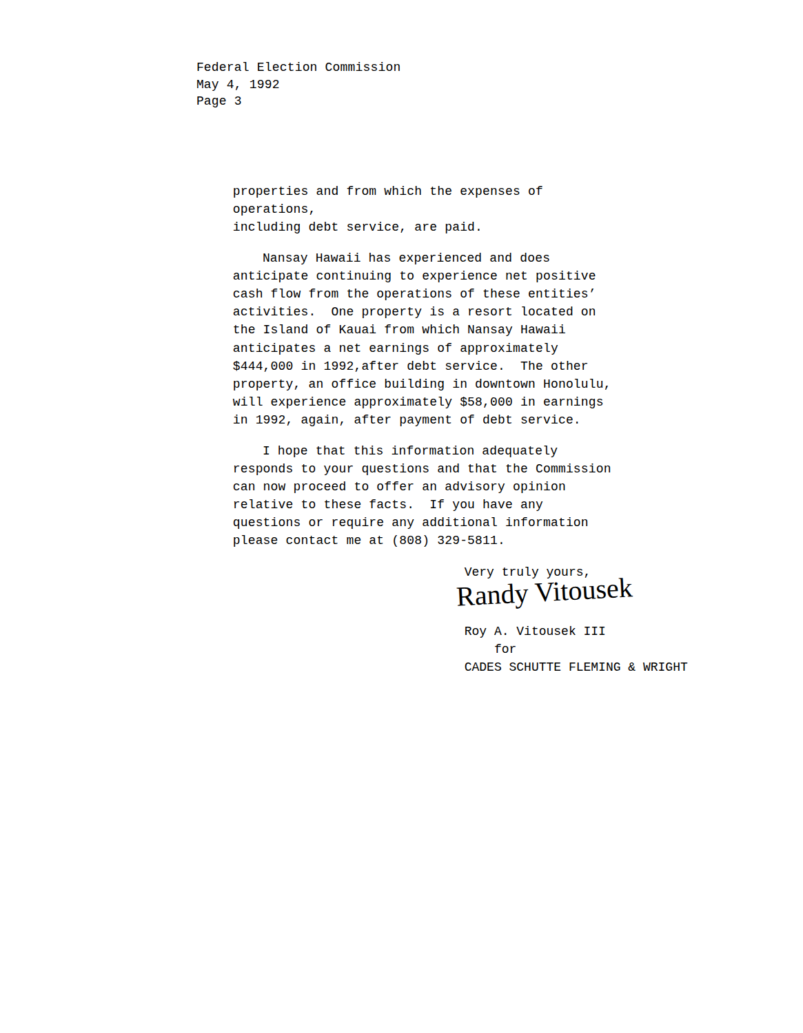Federal Election Commission
May 4, 1992
Page 3
properties and from which the expenses of operations,
including debt service, are paid.
Nansay Hawaii has experienced and does anticipate continuing to experience net positive cash flow from the operations of these entities’ activities. One property is a resort located on the Island of Kauai from which Nansay Hawaii anticipates a net earnings of approximately $444,000 in 1992,after debt service. The other property, an office building in downtown Honolulu, will experience approximately $58,000 in earnings in 1992, again, after payment of debt service.
I hope that this information adequately responds to your questions and that the Commission can now proceed to offer an advisory opinion relative to these facts. If you have any questions or require any additional information please contact me at (808) 329-5811.
Very truly yours,
Randy Vitousek
Roy A. Vitousek III
for
CADES SCHUTTE FLEMING & WRIGHT